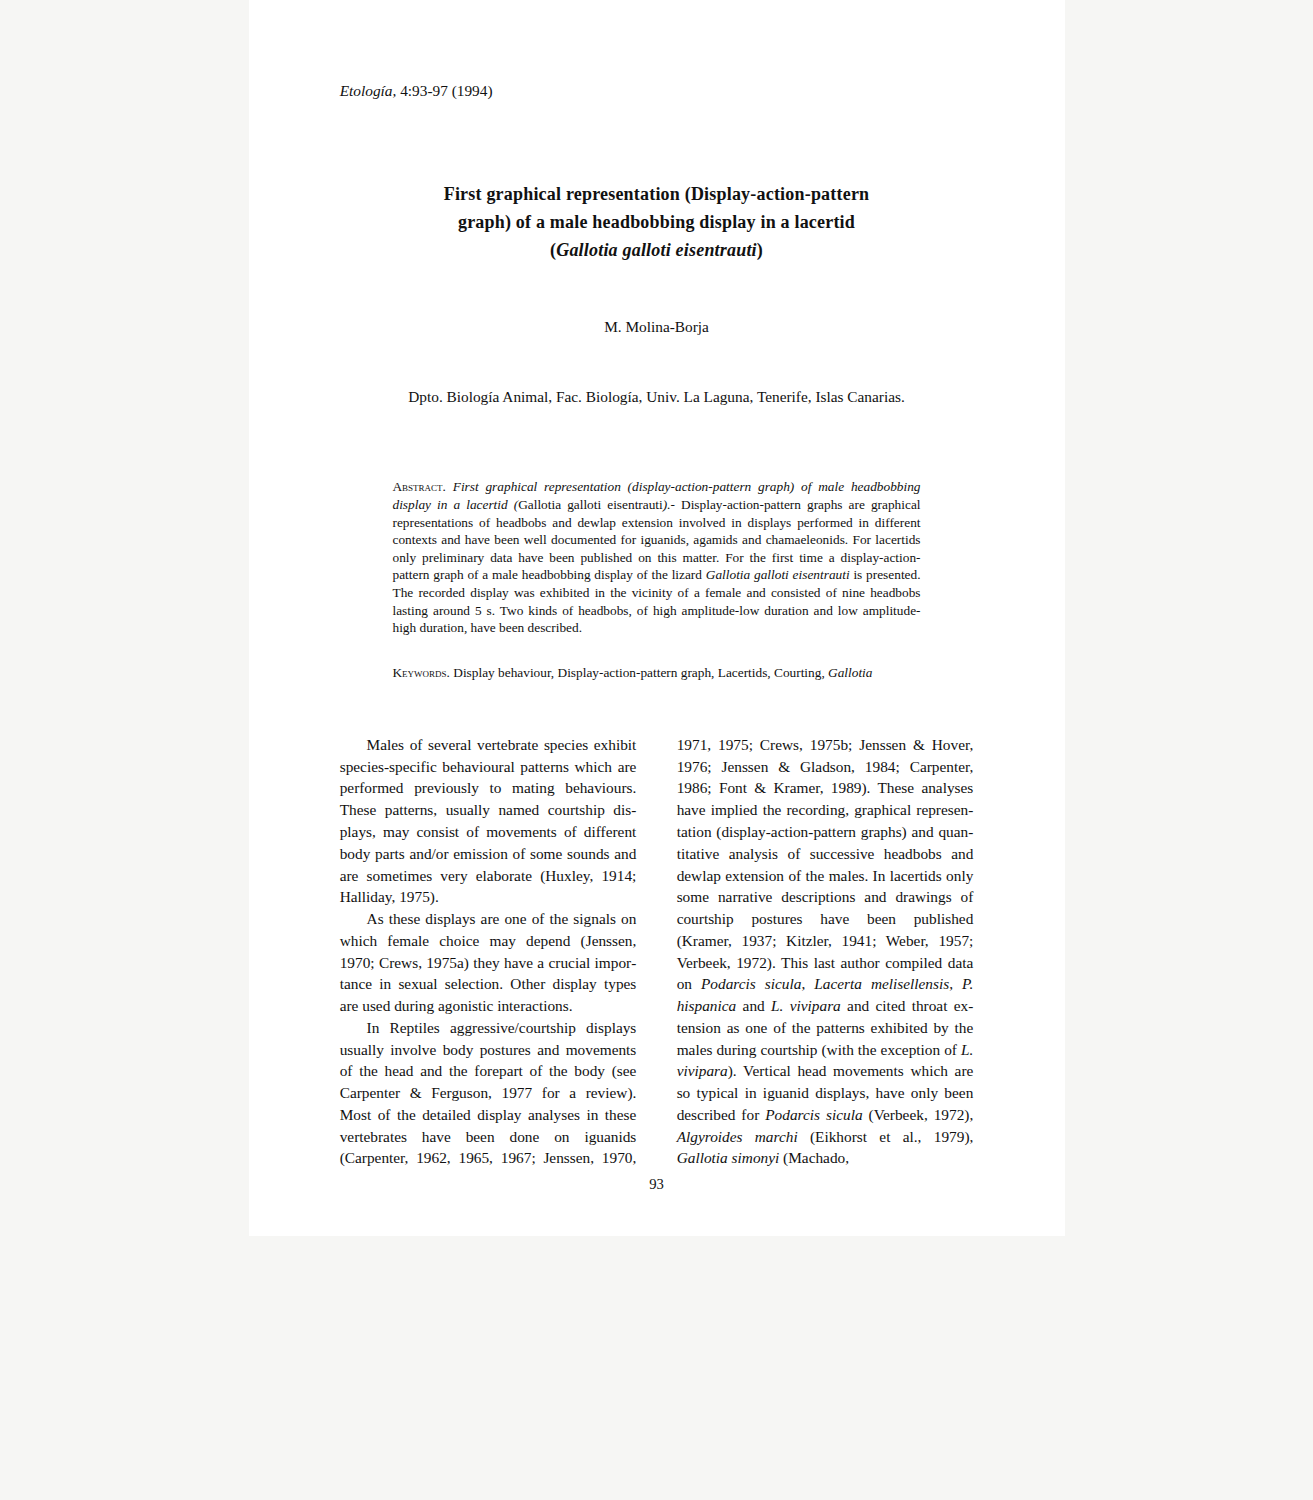Etología, 4:93-97 (1994)
First graphical representation (Display-action-pattern
graph) of a male headbobbing display in a lacertid
(Gallotia galloti eisentrauti)
M. Molina-Borja
Dpto. Biología Animal, Fac. Biología, Univ. La Laguna, Tenerife, Islas Canarias.
Abstract. First graphical representation (display-action-pattern graph) of male headbobbing display in a lacertid (Gallotia galloti eisentrauti).- Display-action-pattern graphs are graphical representations of headbobs and dewlap extension involved in displays performed in different contexts and have been well documented for iguanids, agamids and chamaeleonids. For lacertids only preliminary data have been published on this matter. For the first time a display-action-pattern graph of a male headbobbing display of the lizard Gallotia galloti eisentrauti is presented. The recorded display was exhibited in the vicinity of a female and consisted of nine headbobs lasting around 5 s. Two kinds of headbobs, of high amplitude-low duration and low amplitude-high duration, have been described.
Keywords. Display behaviour, Display-action-pattern graph, Lacertids, Courting, Gallotia
Males of several vertebrate species exhibit species-specific behavioural patterns which are performed previously to mating behaviours. These patterns, usually named courtship displays, may consist of movements of different body parts and/or emission of some sounds and are sometimes very elaborate (Huxley, 1914; Halliday, 1975).
As these displays are one of the signals on which female choice may depend (Jenssen, 1970; Crews, 1975a) they have a crucial importance in sexual selection. Other display types are used during agonistic interactions.
In Reptiles aggressive/courtship displays usually involve body postures and movements of the head and the forepart of the body (see Carpenter & Ferguson, 1977 for a review). Most of the detailed display analyses in these vertebrates have been done on iguanids (Carpenter, 1962, 1965, 1967; Jenssen, 1970, 1971, 1975; Crews, 1975b; Jenssen & Hover, 1976; Jenssen & Gladson, 1984; Carpenter, 1986; Font & Kramer, 1989). These analyses have implied the recording, graphical representation (display-action-pattern graphs) and quantitative analysis of successive headbobs and dewlap extension of the males. In lacertids only some narrative descriptions and drawings of courtship postures have been published (Kramer, 1937; Kitzler, 1941; Weber, 1957; Verbeek, 1972). This last author compiled data on Podarcis sicula, Lacerta melisellensis, P. hispanica and L. vivipara and cited throat extension as one of the patterns exhibited by the males during courtship (with the exception of L. vivipara). Vertical head movements which are so typical in iguanid displays, have only been described for Podarcis sicula (Verbeek, 1972), Algyroides marchi (Eikhorst et al., 1979), Gallotia simonyi (Machado,
93